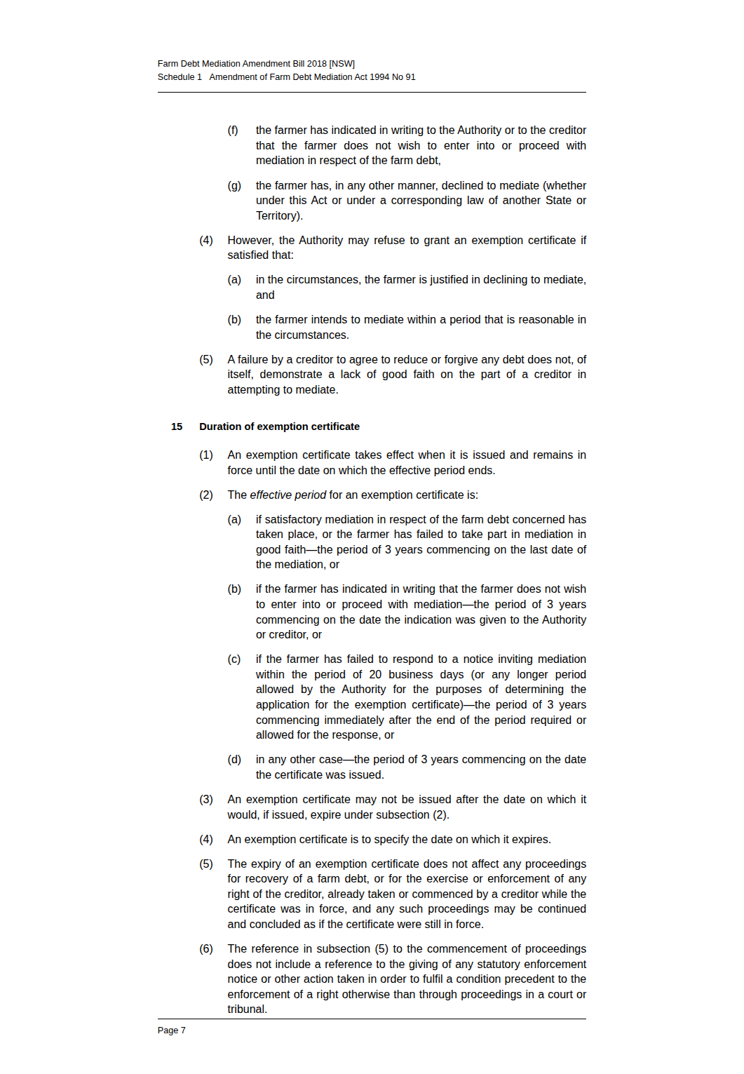Farm Debt Mediation Amendment Bill 2018 [NSW]
Schedule 1 Amendment of Farm Debt Mediation Act 1994 No 91
(f)
the farmer has indicated in writing to the Authority or to the creditor that the farmer does not wish to enter into or proceed with mediation in respect of the farm debt,
(g)
the farmer has, in any other manner, declined to mediate (whether under this Act or under a corresponding law of another State or Territory).
(4)
However, the Authority may refuse to grant an exemption certificate if satisfied that:
(a)
in the circumstances, the farmer is justified in declining to mediate, and
(b)
the farmer intends to mediate within a period that is reasonable in the circumstances.
(5)
A failure by a creditor to agree to reduce or forgive any debt does not, of itself, demonstrate a lack of good faith on the part of a creditor in attempting to mediate.
15
Duration of exemption certificate
(1)
An exemption certificate takes effect when it is issued and remains in force until the date on which the effective period ends.
(2)
The effective period for an exemption certificate is:
(a)
if satisfactory mediation in respect of the farm debt concerned has taken place, or the farmer has failed to take part in mediation in good faith—the period of 3 years commencing on the last date of the mediation, or
(b)
if the farmer has indicated in writing that the farmer does not wish to enter into or proceed with mediation—the period of 3 years commencing on the date the indication was given to the Authority or creditor, or
(c)
if the farmer has failed to respond to a notice inviting mediation within the period of 20 business days (or any longer period allowed by the Authority for the purposes of determining the application for the exemption certificate)—the period of 3 years commencing immediately after the end of the period required or allowed for the response, or
(d)
in any other case—the period of 3 years commencing on the date the certificate was issued.
(3)
An exemption certificate may not be issued after the date on which it would, if issued, expire under subsection (2).
(4)
An exemption certificate is to specify the date on which it expires.
(5)
The expiry of an exemption certificate does not affect any proceedings for recovery of a farm debt, or for the exercise or enforcement of any right of the creditor, already taken or commenced by a creditor while the certificate was in force, and any such proceedings may be continued and concluded as if the certificate were still in force.
(6)
The reference in subsection (5) to the commencement of proceedings does not include a reference to the giving of any statutory enforcement notice or other action taken in order to fulfil a condition precedent to the enforcement of a right otherwise than through proceedings in a court or tribunal.
Page 7